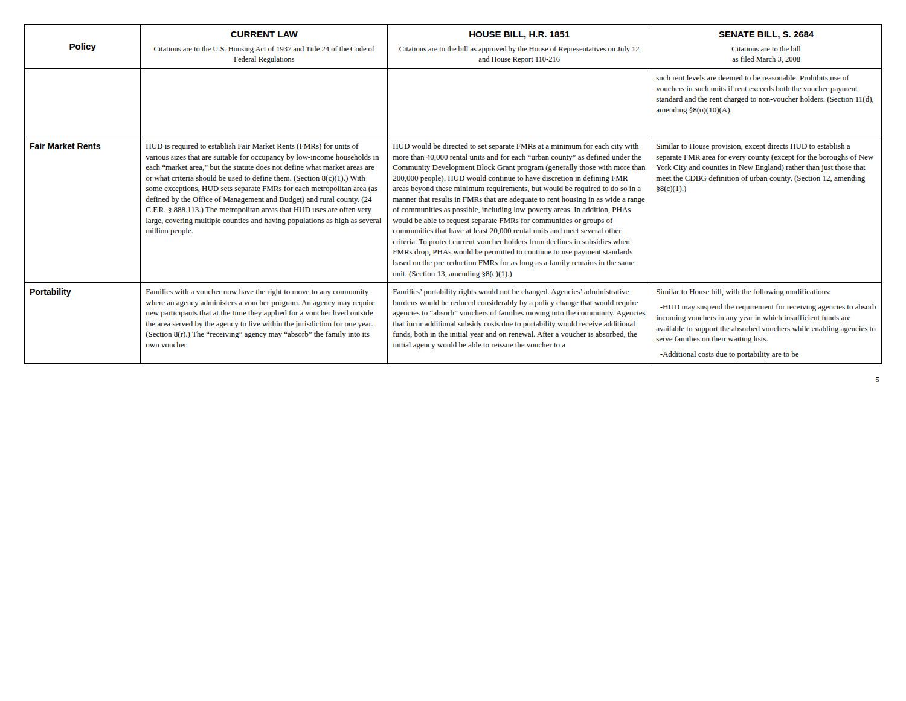| Policy | CURRENT LAW Citations are to the U.S. Housing Act of 1937 and Title 24 of the Code of Federal Regulations | HOUSE BILL, H.R. 1851 Citations are to the bill as approved by the House of Representatives on July 12 and House Report 110-216 | SENATE BILL, S. 2684 Citations are to the bill as filed March 3, 2008 |
| --- | --- | --- | --- |
| | | | such rent levels are deemed to be reasonable. Prohibits use of vouchers in such units if rent exceeds both the voucher payment standard and the rent charged to non-voucher holders. (Section 11(d), amending §8(o)(10)(A). |
| Fair Market Rents | HUD is required to establish Fair Market Rents (FMRs) for units of various sizes that are suitable for occupancy by low-income households in each “market area,” but the statute does not define what market areas are or what criteria should be used to define them. (Section 8(c)(1).) With some exceptions, HUD sets separate FMRs for each metropolitan area (as defined by the Office of Management and Budget) and rural county. (24 C.F.R. § 888.113.) The metropolitan areas that HUD uses are often very large, covering multiple counties and having populations as high as several million people. | HUD would be directed to set separate FMRs at a minimum for each city with more than 40,000 rental units and for each “urban county” as defined under the Community Development Block Grant program (generally those with more than 200,000 people). HUD would continue to have discretion in defining FMR areas beyond these minimum requirements, but would be required to do so in a manner that results in FMRs that are adequate to rent housing in as wide a range of communities as possible, including low-poverty areas. In addition, PHAs would be able to request separate FMRs for communities or groups of communities that have at least 20,000 rental units and meet several other criteria. To protect current voucher holders from declines in subsidies when FMRs drop, PHAs would be permitted to continue to use payment standards based on the pre-reduction FMRs for as long as a family remains in the same unit. (Section 13, amending §8(c)(1).) | Similar to House provision, except directs HUD to establish a separate FMR area for every county (except for the boroughs of New York City and counties in New England) rather than just those that meet the CDBG definition of urban county. (Section 12, amending §8(c)(1).) |
| Portability | Families with a voucher now have the right to move to any community where an agency administers a voucher program. An agency may require new participants that at the time they applied for a voucher lived outside the area served by the agency to live within the jurisdiction for one year. (Section 8(r).) The “receiving” agency may “absorb” the family into its own voucher | Families’ portability rights would not be changed. Agencies’ administrative burdens would be reduced considerably by a policy change that would require agencies to “absorb” vouchers of families moving into the community. Agencies that incur additional subsidy costs due to portability would receive additional funds, both in the initial year and on renewal. After a voucher is absorbed, the initial agency would be able to reissue the voucher to a | Similar to House bill, with the following modifications: -HUD may suspend the requirement for receiving agencies to absorb incoming vouchers in any year in which insufficient funds are available to support the absorbed vouchers while enabling agencies to serve families on their waiting lists. -Additional costs due to portability are to be |
5